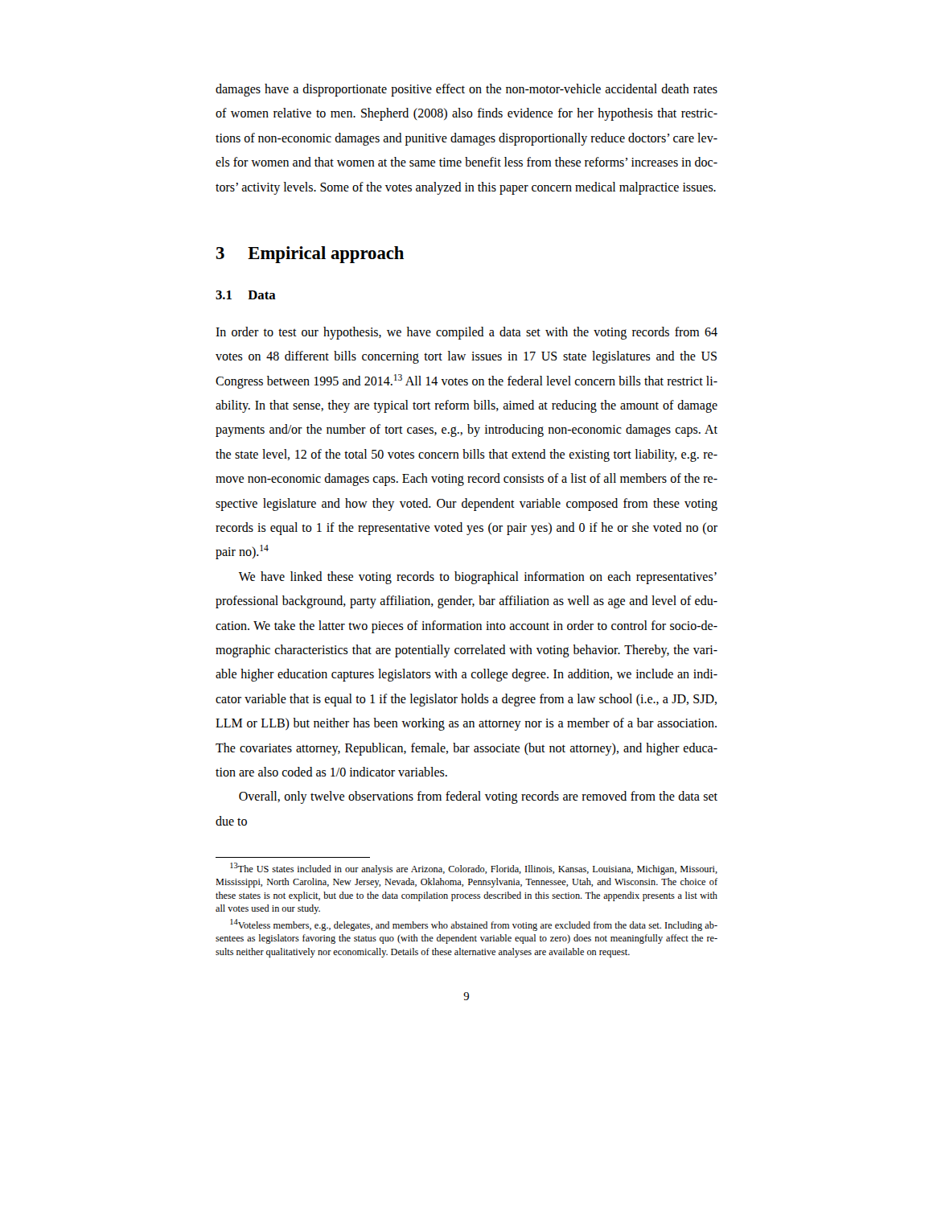damages have a disproportionate positive effect on the non-motor-vehicle accidental death rates of women relative to men. Shepherd (2008) also finds evidence for her hypothesis that restrictions of non-economic damages and punitive damages disproportionally reduce doctors’ care levels for women and that women at the same time benefit less from these reforms’ increases in doctors’ activity levels. Some of the votes analyzed in this paper concern medical malpractice issues.
3 Empirical approach
3.1 Data
In order to test our hypothesis, we have compiled a data set with the voting records from 64 votes on 48 different bills concerning tort law issues in 17 US state legislatures and the US Congress between 1995 and 2014.13 All 14 votes on the federal level concern bills that restrict liability. In that sense, they are typical tort reform bills, aimed at reducing the amount of damage payments and/or the number of tort cases, e.g., by introducing non-economic damages caps. At the state level, 12 of the total 50 votes concern bills that extend the existing tort liability, e.g. remove non-economic damages caps. Each voting record consists of a list of all members of the respective legislature and how they voted. Our dependent variable composed from these voting records is equal to 1 if the representative voted yes (or pair yes) and 0 if he or she voted no (or pair no).14
We have linked these voting records to biographical information on each representatives’ professional background, party affiliation, gender, bar affiliation as well as age and level of education. We take the latter two pieces of information into account in order to control for socio-demographic characteristics that are potentially correlated with voting behavior. Thereby, the variable higher education captures legislators with a college degree. In addition, we include an indicator variable that is equal to 1 if the legislator holds a degree from a law school (i.e., a JD, SJD, LLM or LLB) but neither has been working as an attorney nor is a member of a bar association. The covariates attorney, Republican, female, bar associate (but not attorney), and higher education are also coded as 1/0 indicator variables.
Overall, only twelve observations from federal voting records are removed from the data set due to
13The US states included in our analysis are Arizona, Colorado, Florida, Illinois, Kansas, Louisiana, Michigan, Missouri, Mississippi, North Carolina, New Jersey, Nevada, Oklahoma, Pennsylvania, Tennessee, Utah, and Wisconsin. The choice of these states is not explicit, but due to the data compilation process described in this section. The appendix presents a list with all votes used in our study.
14Voteless members, e.g., delegates, and members who abstained from voting are excluded from the data set. Including absentees as legislators favoring the status quo (with the dependent variable equal to zero) does not meaningfully affect the results neither qualitatively nor economically. Details of these alternative analyses are available on request.
9